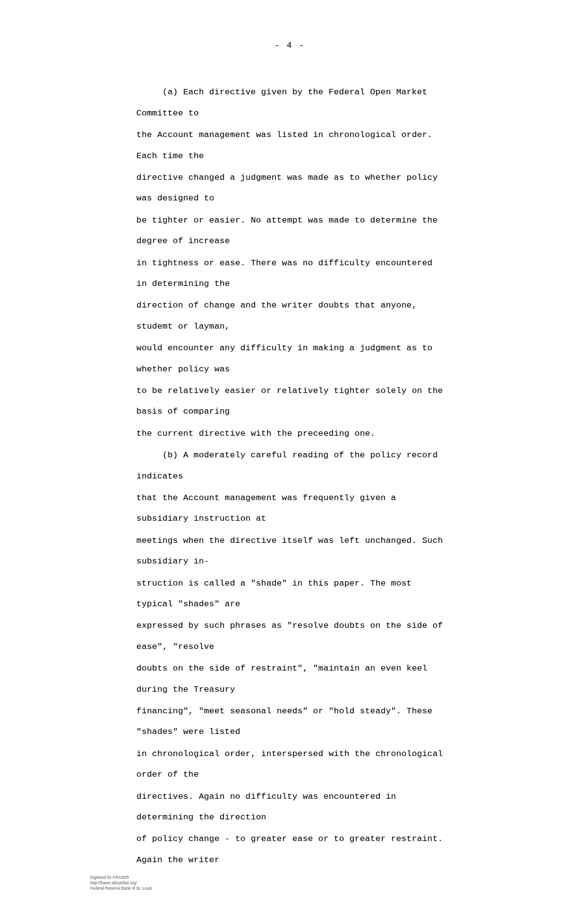- 4 -
(a) Each directive given by the Federal Open Market Committee to
the Account management was listed in chronological order. Each time the
directive changed a judgment was made as to whether policy was designed to
be tighter or easier. No attempt was made to determine the degree of increase
in tightness or ease. There was no difficulty encountered in determining the
direction of change and the writer doubts that anyone, studemt or layman,
would encounter any difficulty in making a judgment as to whether policy was
to be relatively easier or relatively tighter solely on the basis of comparing
the current directive with the preceeding one.
(b) A moderately careful reading of the policy record indicates
that the Account management was frequently given a subsidiary instruction at
meetings when the directive itself was left unchanged. Such subsidiary in-
struction is called a "shade" in this paper. The most typical "shades" are
expressed by such phrases as "resolve doubts on the side of ease", "resolve
doubts on the side of restraint", "maintain an even keel during the Treasury
financing", "meet seasonal needs" or "hold steady". These "shades" were listed
in chronological order, interspersed with the chronological order of the
directives. Again no difficulty was encountered in determining the direction
of policy change - to greater ease or to greater restraint. Again the writer
Digitized for FRASER
http://fraser.stlouisfed.org/
Federal Reserve Bank of St. Louis